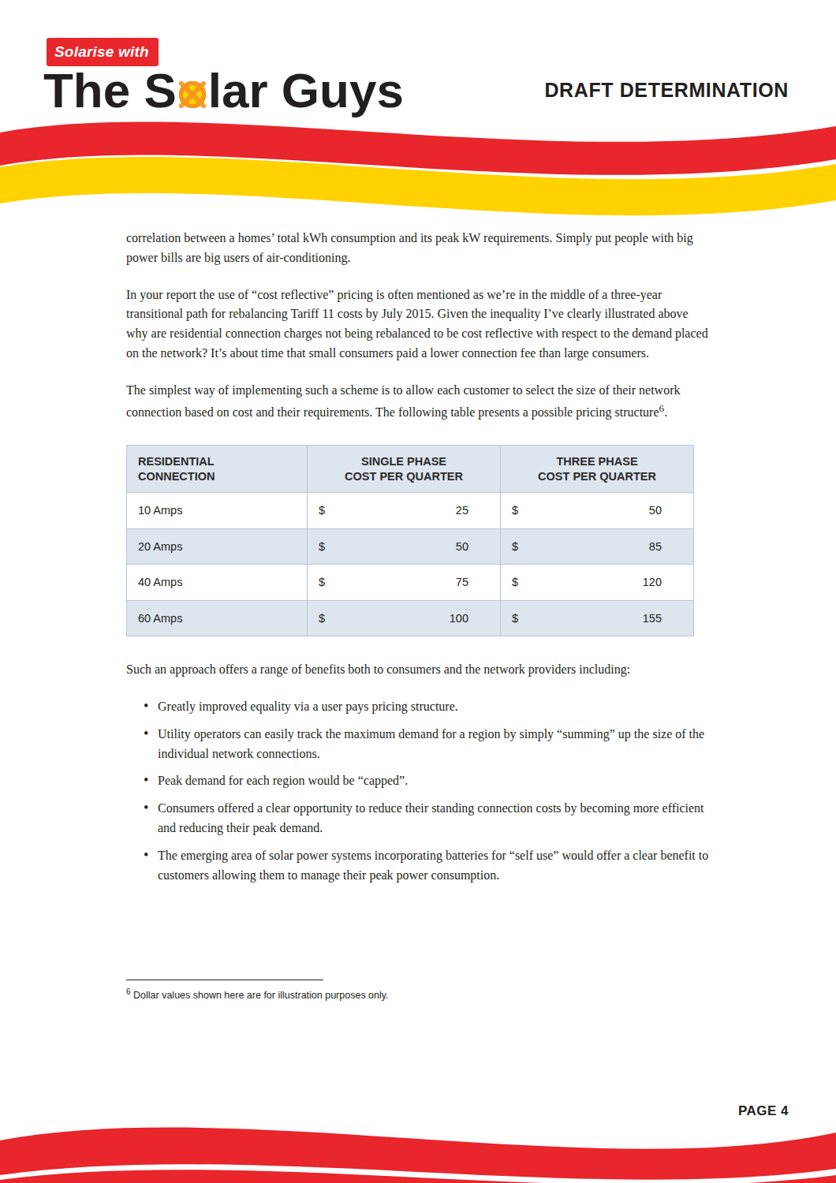Solarise with
The S lar Guys
DRAFT DETERMINATION
correlation between a homes’ total kWh consumption and its peak kW requirements. Simply put people with big power bills are big users of air-conditioning.
In your report the use of “cost reflective” pricing is often mentioned as we’re in the middle of a three-year transitional path for rebalancing Tariff 11 costs by July 2015. Given the inequality I’ve clearly illustrated above why are residential connection charges not being rebalanced to be cost reflective with respect to the demand placed on the network? It’s about time that small consumers paid a lower connection fee than large consumers.
The simplest way of implementing such a scheme is to allow each customer to select the size of their network connection based on cost and their requirements. The following table presents a possible pricing structure6.
| RESIDENTIAL CONNECTION | SINGLE PHASE COST PER QUARTER | THREE PHASE COST PER QUARTER |
| --- | --- | --- |
| 10 Amps | $ 25 | $ 50 |
| 20 Amps | $ 50 | $ 85 |
| 40 Amps | $ 75 | $ 120 |
| 60 Amps | $ 100 | $ 155 |
Such an approach offers a range of benefits both to consumers and the network providers including:
Greatly improved equality via a user pays pricing structure.
Utility operators can easily track the maximum demand for a region by simply “summing” up the size of the individual network connections.
Peak demand for each region would be “capped”.
Consumers offered a clear opportunity to reduce their standing connection costs by becoming more efficient and reducing their peak demand.
The emerging area of solar power systems incorporating batteries for “self use” would offer a clear benefit to customers allowing them to manage their peak power consumption.
6 Dollar values shown here are for illustration purposes only.
PAGE 4